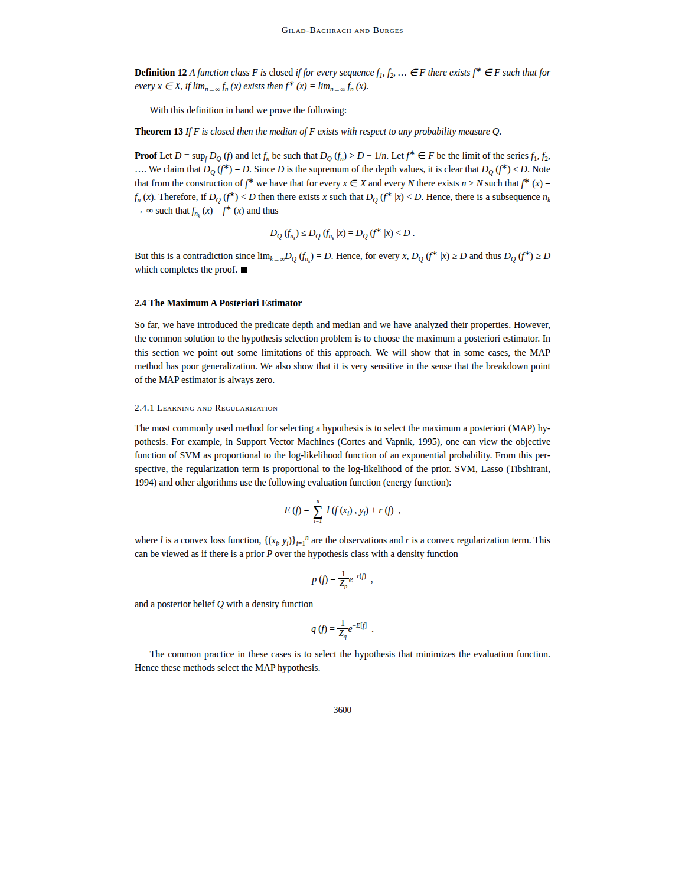Gilad-Bachrach and Burges
Definition 12 A function class F is closed if for every sequence f1, f2, … ∈ F there exists f∗ ∈ F such that for every x ∈ X, if limn→∞ fn (x) exists then f∗ (x) = limn→∞ fn (x).
With this definition in hand we prove the following:
Theorem 13 If F is closed then the median of F exists with respect to any probability measure Q.
Proof Let D = supf DQ (f) and let fn be such that DQ (fn) > D − 1/n. Let f∗ ∈ F be the limit of the series f1, f2, …. We claim that DQ (f∗) = D. Since D is the supremum of the depth values, it is clear that DQ (f∗) ≤ D. Note that from the construction of f∗ we have that for every x ∈ X and every N there exists n > N such that f∗ (x) = fn (x). Therefore, if DQ (f∗) < D then there exists x such that DQ (f∗ |x) < D. Hence, there is a subsequence nk → ∞ such that fnk (x) = f∗ (x) and thus
DQ (fnk) ≤ DQ (fnk |x) = DQ (f∗ |x) < D .
But this is a contradiction since limk→∞DQ (fnk) = D. Hence, for every x, DQ (f∗ |x) ≥ D and thus DQ (f∗) ≥ D which completes the proof.
2.4 The Maximum A Posteriori Estimator
So far, we have introduced the predicate depth and median and we have analyzed their properties. However, the common solution to the hypothesis selection problem is to choose the maximum a posteriori estimator. In this section we point out some limitations of this approach. We will show that in some cases, the MAP method has poor generalization. We also show that it is very sensitive in the sense that the breakdown point of the MAP estimator is always zero.
2.4.1 Learning and Regularization
The most commonly used method for selecting a hypothesis is to select the maximum a posteriori (MAP) hypothesis. For example, in Support Vector Machines (Cortes and Vapnik, 1995), one can view the objective function of SVM as proportional to the log-likelihood function of an exponential probability. From this perspective, the regularization term is proportional to the log-likelihood of the prior. SVM, Lasso (Tibshirani, 1994) and other algorithms use the following evaluation function (energy function):
E (f) = n∑i=1 l (f (xi) , yi) + r (f) ,
where l is a convex loss function, {(xi, yi)}i=1n are the observations and r is a convex regularization term. This can be viewed as if there is a prior P over the hypothesis class with a density function
p (f) = 1 Zp e−r(f) ,
and a posterior belief Q with a density function
q (f) = 1 Zq e−E[f] .
The common practice in these cases is to select the hypothesis that minimizes the evaluation function. Hence these methods select the MAP hypothesis.
3600